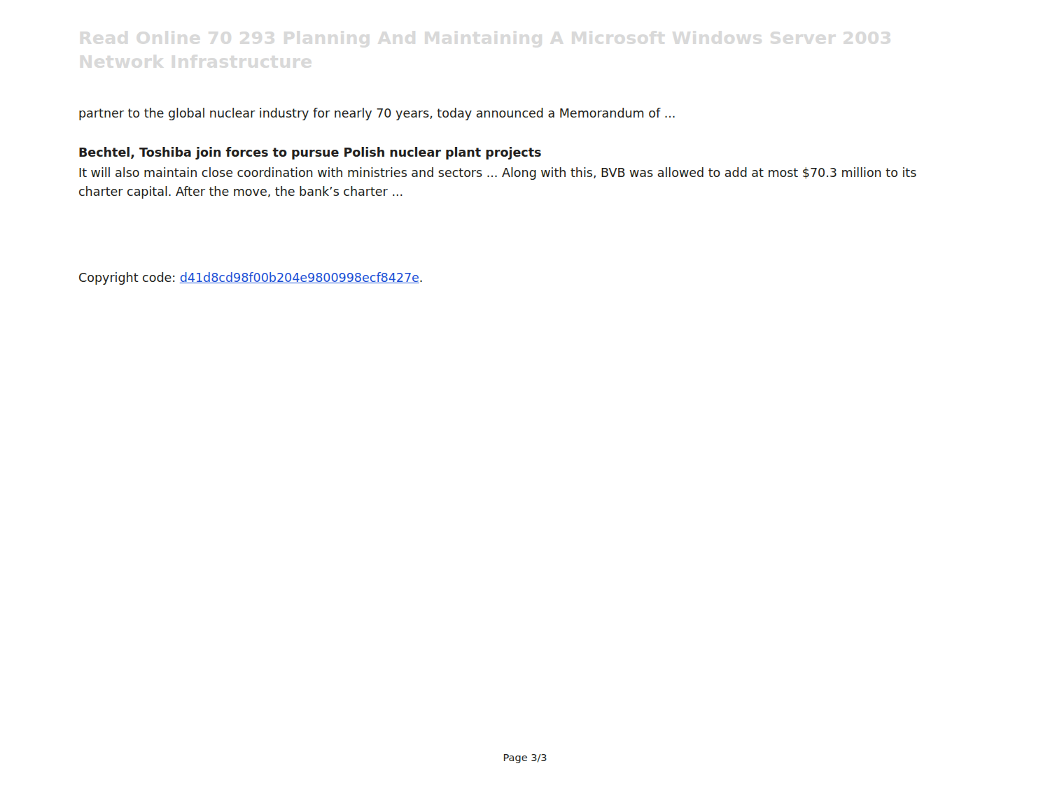Read Online 70 293 Planning And Maintaining A Microsoft Windows Server 2003 Network Infrastructure
partner to the global nuclear industry for nearly 70 years, today announced a Memorandum of ...
Bechtel, Toshiba join forces to pursue Polish nuclear plant projects
It will also maintain close coordination with ministries and sectors ... Along with this, BVB was allowed to add at most $70.3 million to its charter capital. After the move, the bank’s charter ...
Copyright code: d41d8cd98f00b204e9800998ecf8427e.
Page 3/3